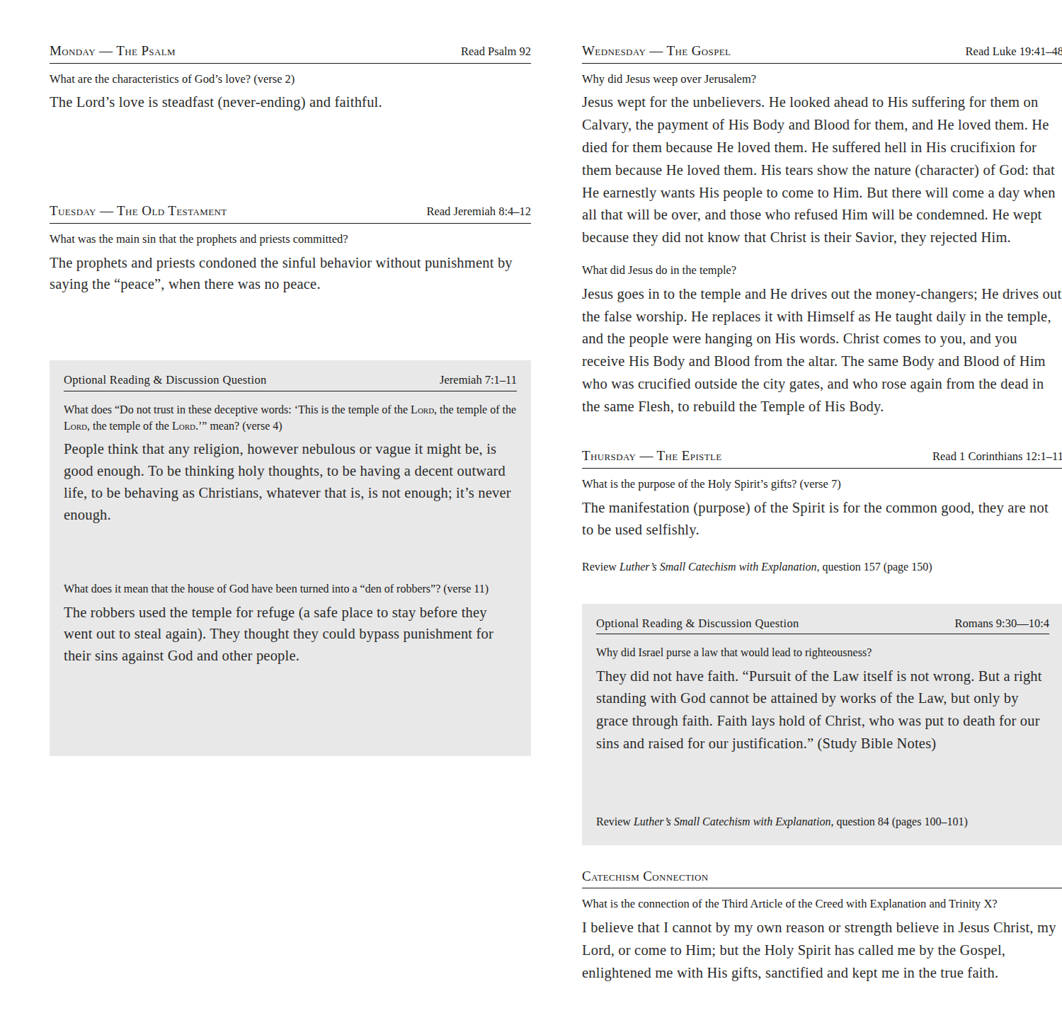Monday — The Psalm Read Psalm 92
What are the characteristics of God’s love? (verse 2)
The Lord’s love is steadfast (never-ending) and faithful.
Tuesday — The Old Testament Read Jeremiah 8:4–12
What was the main sin that the prophets and priests committed?
The prophets and priests condoned the sinful behavior without punishment by saying the “peace”, when there was no peace.
Optional Reading & Discussion Question Jeremiah 7:1–11
What does “Do not trust in these deceptive words: ‘This is the temple of the Lord, the temple of the Lord, the temple of the Lord.’” mean? (verse 4)
People think that any religion, however nebulous or vague it might be, is good enough. To be thinking holy thoughts, to be having a decent outward life, to be behaving as Christians, whatever that is, is not enough; it’s never enough.
What does it mean that the house of God have been turned into a “den of robbers”? (verse 11)
The robbers used the temple for refuge (a safe place to stay before they went out to steal again). They thought they could bypass punishment for their sins against God and other people.
Wednesday — The Gospel Read Luke 19:41–48
Why did Jesus weep over Jerusalem?
Jesus wept for the unbelievers. He looked ahead to His suffering for them on Calvary, the payment of His Body and Blood for them, and He loved them. He died for them because He loved them. He suffered hell in His crucifixion for them because He loved them. His tears show the nature (character) of God: that He earnestly wants His people to come to Him. But there will come a day when all that will be over, and those who refused Him will be condemned. He wept because they did not know that Christ is their Savior, they rejected Him.
What did Jesus do in the temple?
Jesus goes in to the temple and He drives out the money-changers; He drives out the false worship. He replaces it with Himself as He taught daily in the temple, and the people were hanging on His words. Christ comes to you, and you receive His Body and Blood from the altar. The same Body and Blood of Him who was crucified outside the city gates, and who rose again from the dead in the same Flesh, to rebuild the Temple of His Body.
Thursday — The Epistle Read 1 Corinthians 12:1–11
What is the purpose of the Holy Spirit’s gifts? (verse 7)
The manifestation (purpose) of the Spirit is for the common good, they are not to be used selfishly.
Review Luther’s Small Catechism with Explanation, question 157 (page 150)
Optional Reading & Discussion Question Romans 9:30—10:4
Why did Israel purse a law that would lead to righteousness?
They did not have faith. “Pursuit of the Law itself is not wrong. But a right standing with God cannot be attained by works of the Law, but only by grace through faith. Faith lays hold of Christ, who was put to death for our sins and raised for our justification.” (Study Bible Notes)
Review Luther’s Small Catechism with Explanation, question 84 (pages 100–101)
Catechism Connection
What is the connection of the Third Article of the Creed with Explanation and Trinity X?
I believe that I cannot by my own reason or strength believe in Jesus Christ, my Lord, or come to Him; but the Holy Spirit has called me by the Gospel, enlightened me with His gifts, sanctified and kept me in the true faith.